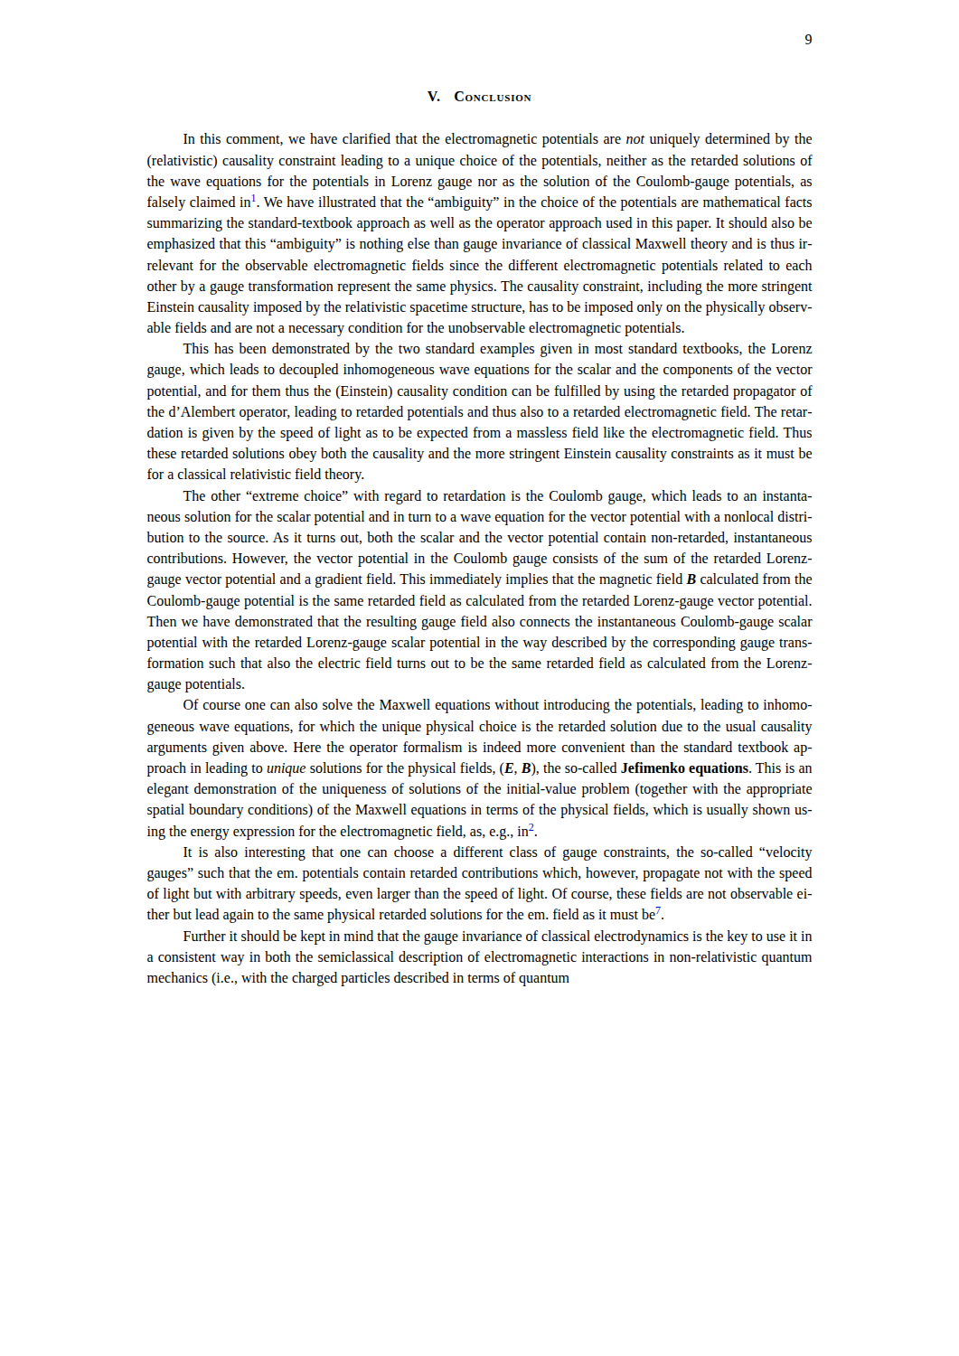9
V. Conclusion
In this comment, we have clarified that the electromagnetic potentials are not uniquely determined by the (relativistic) causality constraint leading to a unique choice of the potentials, neither as the retarded solutions of the wave equations for the potentials in Lorenz gauge nor as the solution of the Coulomb-gauge potentials, as falsely claimed in1. We have illustrated that the “ambiguity” in the choice of the potentials are mathematical facts summarizing the standard-textbook approach as well as the operator approach used in this paper. It should also be emphasized that this “ambiguity” is nothing else than gauge invariance of classical Maxwell theory and is thus irrelevant for the observable electromagnetic fields since the different electromagnetic potentials related to each other by a gauge transformation represent the same physics. The causality constraint, including the more stringent Einstein causality imposed by the relativistic spacetime structure, has to be imposed only on the physically observable fields and are not a necessary condition for the unobservable electromagnetic potentials.
This has been demonstrated by the two standard examples given in most standard textbooks, the Lorenz gauge, which leads to decoupled inhomogeneous wave equations for the scalar and the components of the vector potential, and for them thus the (Einstein) causality condition can be fulfilled by using the retarded propagator of the d’Alembert operator, leading to retarded potentials and thus also to a retarded electromagnetic field. The retardation is given by the speed of light as to be expected from a massless field like the electromagnetic field. Thus these retarded solutions obey both the causality and the more stringent Einstein causality constraints as it must be for a classical relativistic field theory.
The other “extreme choice” with regard to retardation is the Coulomb gauge, which leads to an instantaneous solution for the scalar potential and in turn to a wave equation for the vector potential with a nonlocal distribution to the source. As it turns out, both the scalar and the vector potential contain non-retarded, instantaneous contributions. However, the vector potential in the Coulomb gauge consists of the sum of the retarded Lorenz-gauge vector potential and a gradient field. This immediately implies that the magnetic field B calculated from the Coulomb-gauge potential is the same retarded field as calculated from the retarded Lorenz-gauge vector potential. Then we have demonstrated that the resulting gauge field also connects the instantaneous Coulomb-gauge scalar potential with the retarded Lorenz-gauge scalar potential in the way described by the corresponding gauge transformation such that also the electric field turns out to be the same retarded field as calculated from the Lorenz-gauge potentials.
Of course one can also solve the Maxwell equations without introducing the potentials, leading to inhomogeneous wave equations, for which the unique physical choice is the retarded solution due to the usual causality arguments given above. Here the operator formalism is indeed more convenient than the standard textbook approach in leading to unique solutions for the physical fields, (E, B), the so-called Jefimenko equations. This is an elegant demonstration of the uniqueness of solutions of the initial-value problem (together with the appropriate spatial boundary conditions) of the Maxwell equations in terms of the physical fields, which is usually shown using the energy expression for the electromagnetic field, as, e.g., in2.
It is also interesting that one can choose a different class of gauge constraints, the so-called “velocity gauges” such that the em. potentials contain retarded contributions which, however, propagate not with the speed of light but with arbitrary speeds, even larger than the speed of light. Of course, these fields are not observable either but lead again to the same physical retarded solutions for the em. field as it must be7.
Further it should be kept in mind that the gauge invariance of classical electrodynamics is the key to use it in a consistent way in both the semiclassical description of electromagnetic interactions in non-relativistic quantum mechanics (i.e., with the charged particles described in terms of quantum